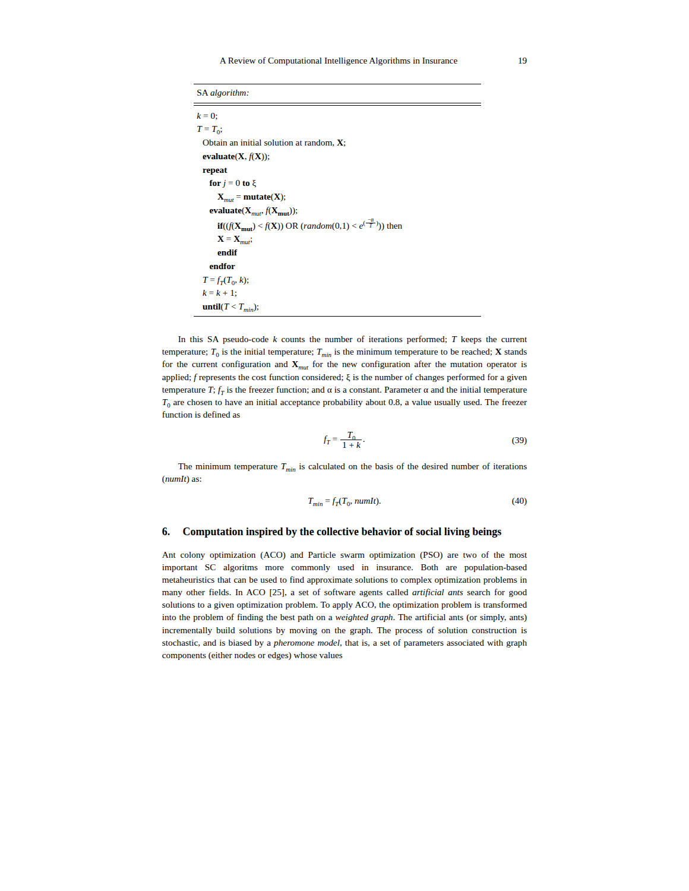A Review of Computational Intelligence Algorithms in Insurance
19
SA algorithm:
k = 0;
T = T0;
Obtain an initial solution at random, X;
evaluate(X, f(X));
repeat
for j = 0 to ξ
Xmut = mutate(X);
evaluate(Xmut, f(Xmut));
if((f(Xmut) < f(X)) OR (random(0,1) < e(−α T))) then
X = Xmut;
endif
endfor
T = fT(T0, k);
k = k + 1;
until(T < Tmin);
In this SA pseudo-code k counts the number of iterations performed; T keeps the current temperature; T0 is the initial temperature; Tmin is the minimum temperature to be reached; X stands for the current configuration and Xmut for the new configuration after the mutation operator is applied; f represents the cost function considered; ξ is the number of changes performed for a given temperature T; fT is the freezer function; and α is a constant. Parameter α and the initial temperature T0 are chosen to have an initial acceptance probability about 0.8, a value usually used. The freezer function is defined as
fT = T01 + k.
(39)
The minimum temperature Tmin is calculated on the basis of the desired number of iterations (numIt) as:
Tmin = fT(T0, numIt).
(40)
6. Computation inspired by the collective behavior of social living beings
Ant colony optimization (ACO) and Particle swarm optimization (PSO) are two of the most important SC algoritms more commonly used in insurance. Both are population-based metaheuristics that can be used to find approximate solutions to complex optimization problems in many other fields. In ACO [25], a set of software agents called artificial ants search for good solutions to a given optimization problem. To apply ACO, the optimization problem is transformed into the problem of finding the best path on a weighted graph. The artificial ants (or simply, ants) incrementally build solutions by moving on the graph. The process of solution construction is stochastic, and is biased by a pheromone model, that is, a set of parameters associated with graph components (either nodes or edges) whose values